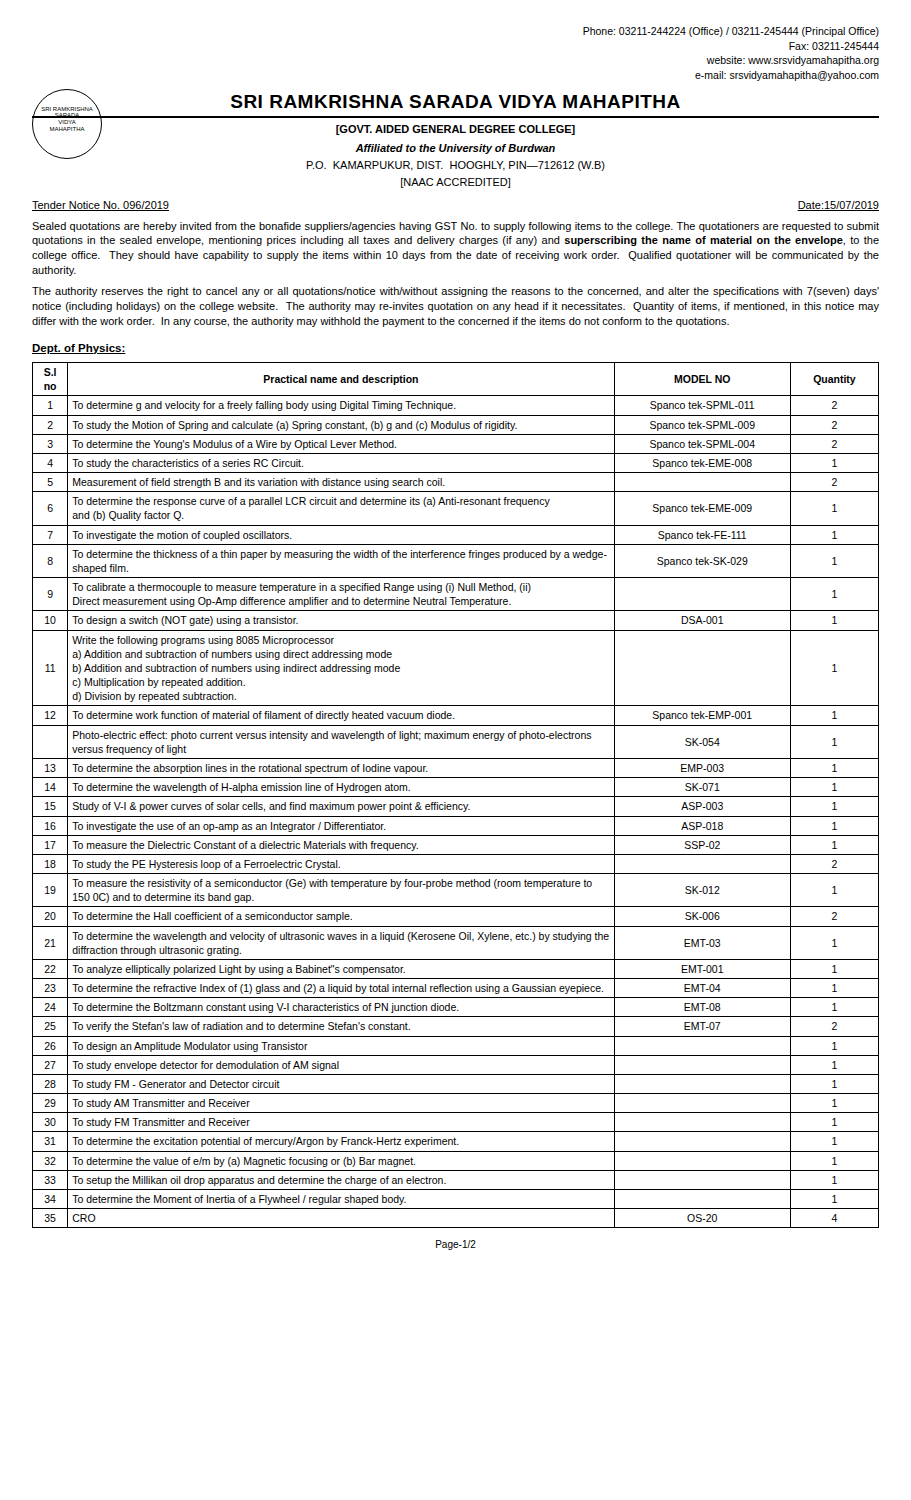Phone: 03211-244224 (Office) / 03211-245444 (Principal Office)
Fax: 03211-245444
website: www.srsvidyamahapitha.org
e-mail: srsvidyamahapitha@yahoo.com
SRI RAMKRISHNA
SARADA
VIDYA
MAHAPITHA
SRI RAMKRISHNA SARADA VIDYA MAHAPITHA
[GOVT. AIDED GENERAL DEGREE COLLEGE]
Affiliated to the University of Burdwan
P.O. KAMARPUKUR, DIST. HOOGHLY, PIN—712612 (W.B)
[NAAC ACCREDITED]
Tender Notice No. 096/2019 Date:15/07/2019
Sealed quotations are hereby invited from the bonafide suppliers/agencies having GST No. to supply following items to the college. The quotationers are requested to submit quotations in the sealed envelope, mentioning prices including all taxes and delivery charges (if any) and superscribing the name of material on the envelope, to the college office. They should have capability to supply the items within 10 days from the date of receiving work order. Qualified quotationer will be communicated by the authority.
The authority reserves the right to cancel any or all quotations/notice with/without assigning the reasons to the concerned, and alter the specifications with 7(seven) days' notice (including holidays) on the college website. The authority may re-invites quotation on any head if it necessitates. Quantity of items, if mentioned, in this notice may differ with the work order. In any course, the authority may withhold the payment to the concerned if the items do not conform to the quotations.
Dept. of Physics:
| S.l no | Practical name and description | MODEL NO | Quantity |
| --- | --- | --- | --- |
| 1 | To determine g and velocity for a freely falling body using Digital Timing Technique. | Spanco tek-SPML-011 | 2 |
| 2 | To study the Motion of Spring and calculate (a) Spring constant, (b) g and (c) Modulus of rigidity. | Spanco tek-SPML-009 | 2 |
| 3 | To determine the Young's Modulus of a Wire by Optical Lever Method. | Spanco tek-SPML-004 | 2 |
| 4 | To study the characteristics of a series RC Circuit. | Spanco tek-EME-008 | 1 |
| 5 | Measurement of field strength B and its variation with distance using search coil. | | 2 |
| 6 | To determine the response curve of a parallel LCR circuit and determine its (a) Anti-resonant frequency and (b) Quality factor Q. | Spanco tek-EME-009 | 1 |
| 7 | To investigate the motion of coupled oscillators. | Spanco tek-FE-111 | 1 |
| 8 | To determine the thickness of a thin paper by measuring the width of the interference fringes produced by a wedge-shaped film. | Spanco tek-SK-029 | 1 |
| 9 | To calibrate a thermocouple to measure temperature in a specified Range using (i) Null Method, (ii) Direct measurement using Op-Amp difference amplifier and to determine Neutral Temperature. | | 1 |
| 10 | To design a switch (NOT gate) using a transistor. | DSA-001 | 1 |
| 11 | Write the following programs using 8085 Microprocessor a) Addition and subtraction of numbers using direct addressing mode b) Addition and subtraction of numbers using indirect addressing mode c) Multiplication by repeated addition. d) Division by repeated subtraction. | | 1 |
| 12 | To determine work function of material of filament of directly heated vacuum diode. | Spanco tek-EMP-001 | 1 |
| | Photo-electric effect: photo current versus intensity and wavelength of light; maximum energy of photo-electrons versus frequency of light | SK-054 | 1 |
| 13 | To determine the absorption lines in the rotational spectrum of Iodine vapour. | EMP-003 | 1 |
| 14 | To determine the wavelength of H-alpha emission line of Hydrogen atom. | SK-071 | 1 |
| 15 | Study of V-I & power curves of solar cells, and find maximum power point & efficiency. | ASP-003 | 1 |
| 16 | To investigate the use of an op-amp as an Integrator / Differentiator. | ASP-018 | 1 |
| 17 | To measure the Dielectric Constant of a dielectric Materials with frequency. | SSP-02 | 1 |
| 18 | To study the PE Hysteresis loop of a Ferroelectric Crystal. | | 2 |
| 19 | To measure the resistivity of a semiconductor (Ge) with temperature by four-probe method (room temperature to 150 0C) and to determine its band gap. | SK-012 | 1 |
| 20 | To determine the Hall coefficient of a semiconductor sample. | SK-006 | 2 |
| 21 | To determine the wavelength and velocity of ultrasonic waves in a liquid (Kerosene Oil, Xylene, etc.) by studying the diffraction through ultrasonic grating. | EMT-03 | 1 |
| 22 | To analyze elliptically polarized Light by using a Babinet"s compensator. | EMT-001 | 1 |
| 23 | To determine the refractive Index of (1) glass and (2) a liquid by total internal reflection using a Gaussian eyepiece. | EMT-04 | 1 |
| 24 | To determine the Boltzmann constant using V-I characteristics of PN junction diode. | EMT-08 | 1 |
| 25 | To verify the Stefan's law of radiation and to determine Stefan's constant. | EMT-07 | 2 |
| 26 | To design an Amplitude Modulator using Transistor | | 1 |
| 27 | To study envelope detector for demodulation of AM signal | | 1 |
| 28 | To study FM - Generator and Detector circuit | | 1 |
| 29 | To study AM Transmitter and Receiver | | 1 |
| 30 | To study FM Transmitter and Receiver | | 1 |
| 31 | To determine the excitation potential of mercury/Argon by Franck-Hertz experiment. | | 1 |
| 32 | To determine the value of e/m by (a) Magnetic focusing or (b) Bar magnet. | | 1 |
| 33 | To setup the Millikan oil drop apparatus and determine the charge of an electron. | | 1 |
| 34 | To determine the Moment of Inertia of a Flywheel / regular shaped body. | | 1 |
| 35 | CRO | OS-20 | 4 |
Page-1/2